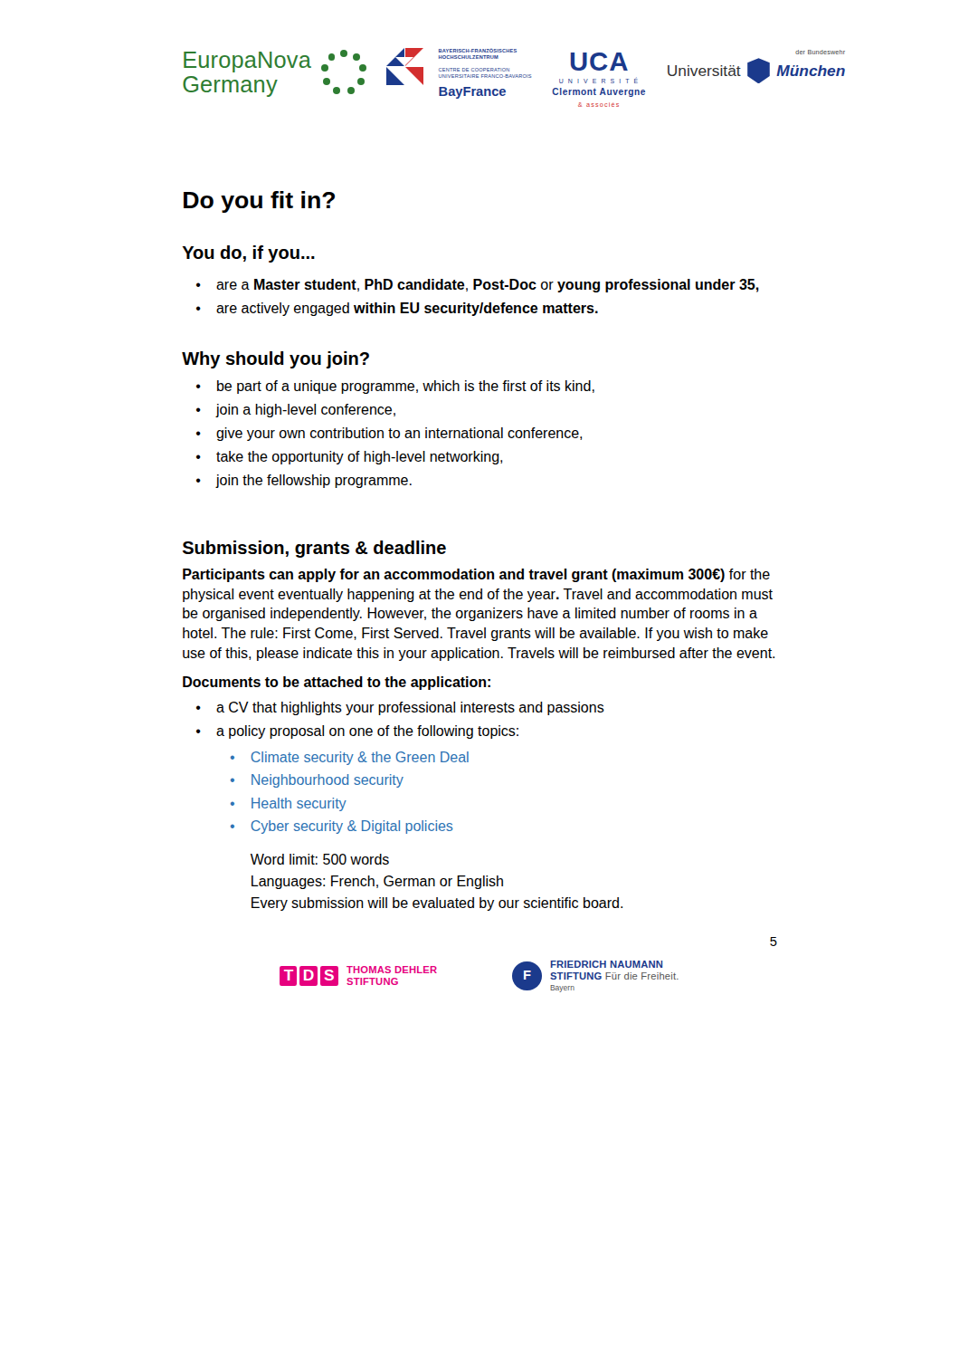EuropaNova
Germany
BAYERISCH-FRANZÖSISCHES
HOCHSCHULZENTRUM
CENTRE DE COOPERATION
UNIVERSITAIRE FRANCO-BAVAROIS
BayFrance
UCA
U N I V E R S I T É
Clermont Auvergne
& associés
der Bundeswehr
Universität München
Do you fit in?
You do, if you...
are a Master student, PhD candidate, Post-Doc or young professional under 35,
are actively engaged within EU security/defence matters.
Why should you join?
be part of a unique programme, which is the first of its kind,
join a high-level conference,
give your own contribution to an international conference,
take the opportunity of high-level networking,
join the fellowship programme.
Submission, grants & deadline
Participants can apply for an accommodation and travel grant (maximum 300€) for the physical event eventually happening at the end of the year. Travel and accommodation must be organised independently. However, the organizers have a limited number of rooms in a hotel. The rule: First Come, First Served. Travel grants will be available. If you wish to make use of this, please indicate this in your application. Travels will be reimbursed after the event.
Documents to be attached to the application:
a CV that highlights your professional interests and passions
a policy proposal on one of the following topics:
Climate security & the Green Deal
Neighbourhood security
Health security
Cyber security & Digital policies
Word limit: 500 words
Languages: French, German or English
Every submission will be evaluated by our scientific board.
5
TDS
THOMAS DEHLER
STIFTUNG
F
FRIEDRICH NAUMANN
STIFTUNG Für die Freiheit.
Bayern